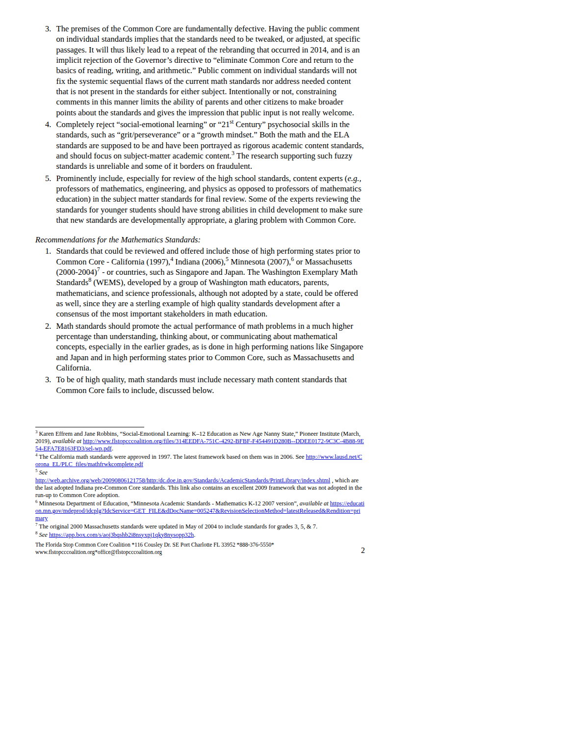The premises of the Common Core are fundamentally defective. Having the public comment on individual standards implies that the standards need to be tweaked, or adjusted, at specific passages. It will thus likely lead to a repeat of the rebranding that occurred in 2014, and is an implicit rejection of the Governor’s directive to “eliminate Common Core and return to the basics of reading, writing, and arithmetic.” Public comment on individual standards will not fix the systemic sequential flaws of the current math standards nor address needed content that is not present in the standards for either subject. Intentionally or not, constraining comments in this manner limits the ability of parents and other citizens to make broader points about the standards and gives the impression that public input is not really welcome.
Completely reject “social-emotional learning” or “21st Century” psychosocial skills in the standards, such as “grit/perseverance” or a “growth mindset.” Both the math and the ELA standards are supposed to be and have been portrayed as rigorous academic content standards, and should focus on subject-matter academic content.3 The research supporting such fuzzy standards is unreliable and some of it borders on fraudulent.
Prominently include, especially for review of the high school standards, content experts (e.g., professors of mathematics, engineering, and physics as opposed to professors of mathematics education) in the subject matter standards for final review. Some of the experts reviewing the standards for younger students should have strong abilities in child development to make sure that new standards are developmentally appropriate, a glaring problem with Common Core.
Recommendations for the Mathematics Standards:
Standards that could be reviewed and offered include those of high performing states prior to Common Core - California (1997),4 Indiana (2006),5 Minnesota (2007),6 or Massachusetts (2000-2004)7 - or countries, such as Singapore and Japan. The Washington Exemplary Math Standards8 (WEMS), developed by a group of Washington math educators, parents, mathematicians, and science professionals, although not adopted by a state, could be offered as well, since they are a sterling example of high quality standards development after a consensus of the most important stakeholders in math education.
Math standards should promote the actual performance of math problems in a much higher percentage than understanding, thinking about, or communicating about mathematical concepts, especially in the earlier grades, as is done in high performing nations like Singapore and Japan and in high performing states prior to Common Core, such as Massachusetts and California.
To be of high quality, math standards must include necessary math content standards that Common Core fails to include, discussed below.
3 Karen Effrem and Jane Robbins, “Social-Emotional Learning: K–12 Education as New Age Nanny State,” Pioneer Institute (March, 2019), available at http://www.flstopcccoalition.org/files/314EEDFA-751C-4292-BFBF-F454491D280B--DDEE0172-9C3C-4B88-9E54-EFA7E8163FD3/sel-wp.pdf.
4 The California math standards were approved in 1997. The latest framework based on them was in 2006. See http://www.lausd.net/Corona_EL/PLC_files/mathfrwkcomplete.pdf
5 See
http://web.archive.org/web/20090806121758/http:/dc.doe.in.gov/Standards/AcademicStandards/PrintLibrary/index.shtml , which are the last adopted Indiana pre-Common Core standards. This link also contains an excellent 2009 framework that was not adopted in the run-up to Common Core adoption.
6 Minnesota Department of Education, “Minnesota Academic Standards - Mathematics K-12 2007 version”, available at https://education.mn.gov/mdeprod/idcplg?IdcService=GET_FILE&dDocName=005247&RevisionSelectionMethod=latestReleased&Rendition=primary
7 The original 2000 Massachusetts standards were updated in May of 2004 to include standards for grades 3, 5, & 7.
8 See https://app.box.com/s/aoj3bqshb2i8nsyxpj1qky8nysopp32h.
The Florida Stop Common Core Coalition *116 Cousley Dr. SE Port Charlotte FL 33952 *888-376-5550* www.flstopcccoalition.org*office@flstopcccoalition.org
2